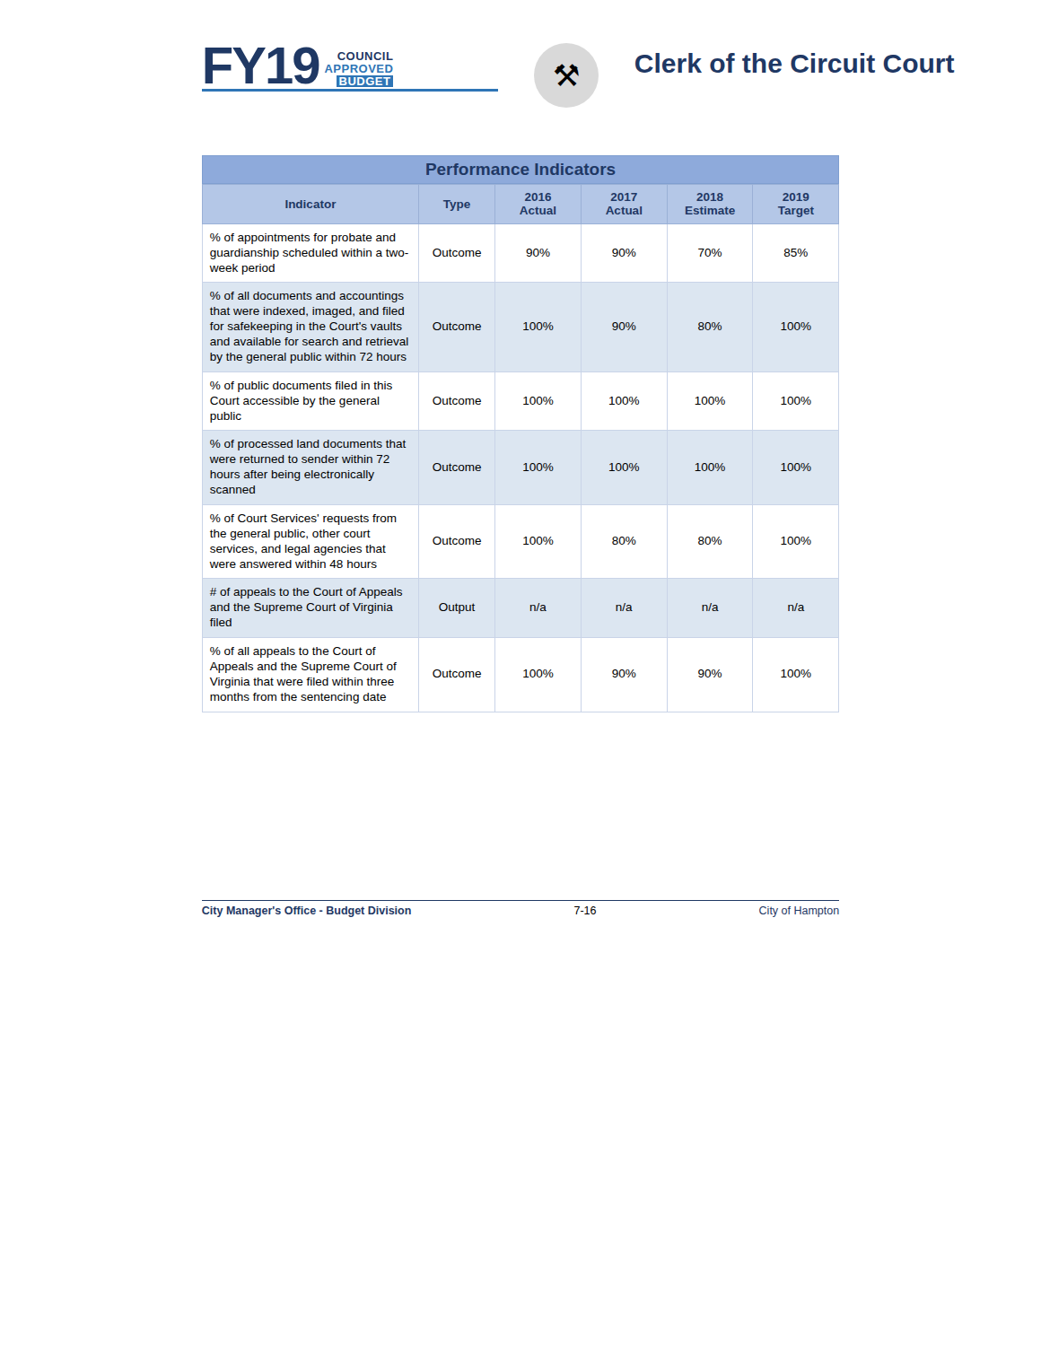FY19
COUNCIL
APPROVED
BUDGET
⚒
Clerk of the Circuit Court
Performance Indicators
| Indicator | Type | 2016 Actual | 2017 Actual | 2018 Estimate | 2019 Target |
| --- | --- | --- | --- | --- | --- |
| % of appointments for probate and guardianship scheduled within a two-week period | Outcome | 90% | 90% | 70% | 85% |
| % of all documents and accountings that were indexed, imaged, and filed for safekeeping in the Court's vaults and available for search and retrieval by the general public within 72 hours | Outcome | 100% | 90% | 80% | 100% |
| % of public documents filed in this Court accessible by the general public | Outcome | 100% | 100% | 100% | 100% |
| % of processed land documents that were returned to sender within 72 hours after being electronically scanned | Outcome | 100% | 100% | 100% | 100% |
| % of Court Services' requests from the general public, other court services, and legal agencies that were answered within 48 hours | Outcome | 100% | 80% | 80% | 100% |
| # of appeals to the Court of Appeals and the Supreme Court of Virginia filed | Output | n/a | n/a | n/a | n/a |
| % of all appeals to the Court of Appeals and the Supreme Court of Virginia that were filed within three months from the sentencing date | Outcome | 100% | 90% | 90% | 100% |
City Manager's Office - Budget Division
7-16
City of Hampton